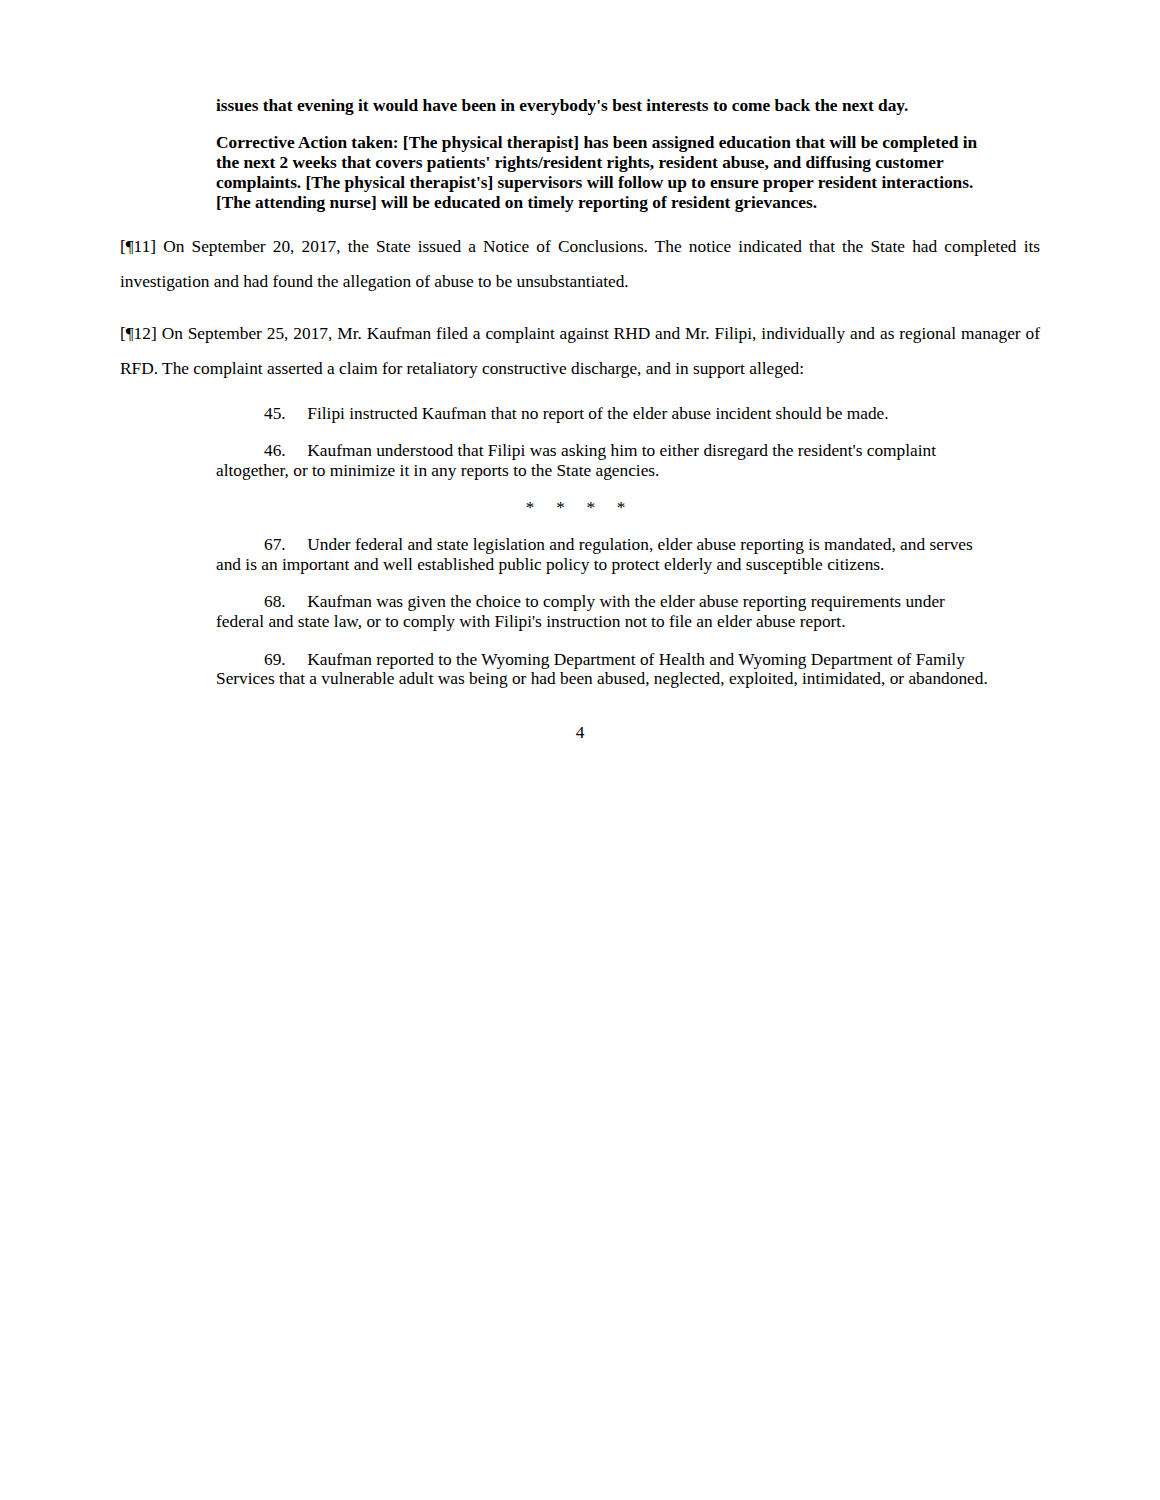issues that evening it would have been in everybody's best interests to come back the next day.
Corrective Action taken: [The physical therapist] has been assigned education that will be completed in the next 2 weeks that covers patients' rights/resident rights, resident abuse, and diffusing customer complaints. [The physical therapist's] supervisors will follow up to ensure proper resident interactions. [The attending nurse] will be educated on timely reporting of resident grievances.
[¶11] On September 20, 2017, the State issued a Notice of Conclusions. The notice indicated that the State had completed its investigation and had found the allegation of abuse to be unsubstantiated.
[¶12] On September 25, 2017, Mr. Kaufman filed a complaint against RHD and Mr. Filipi, individually and as regional manager of RFD. The complaint asserted a claim for retaliatory constructive discharge, and in support alleged:
45. Filipi instructed Kaufman that no report of the elder abuse incident should be made.
46. Kaufman understood that Filipi was asking him to either disregard the resident's complaint altogether, or to minimize it in any reports to the State agencies.
* * * *
67. Under federal and state legislation and regulation, elder abuse reporting is mandated, and serves and is an important and well established public policy to protect elderly and susceptible citizens.
68. Kaufman was given the choice to comply with the elder abuse reporting requirements under federal and state law, or to comply with Filipi's instruction not to file an elder abuse report.
69. Kaufman reported to the Wyoming Department of Health and Wyoming Department of Family Services that a vulnerable adult was being or had been abused, neglected, exploited, intimidated, or abandoned.
4